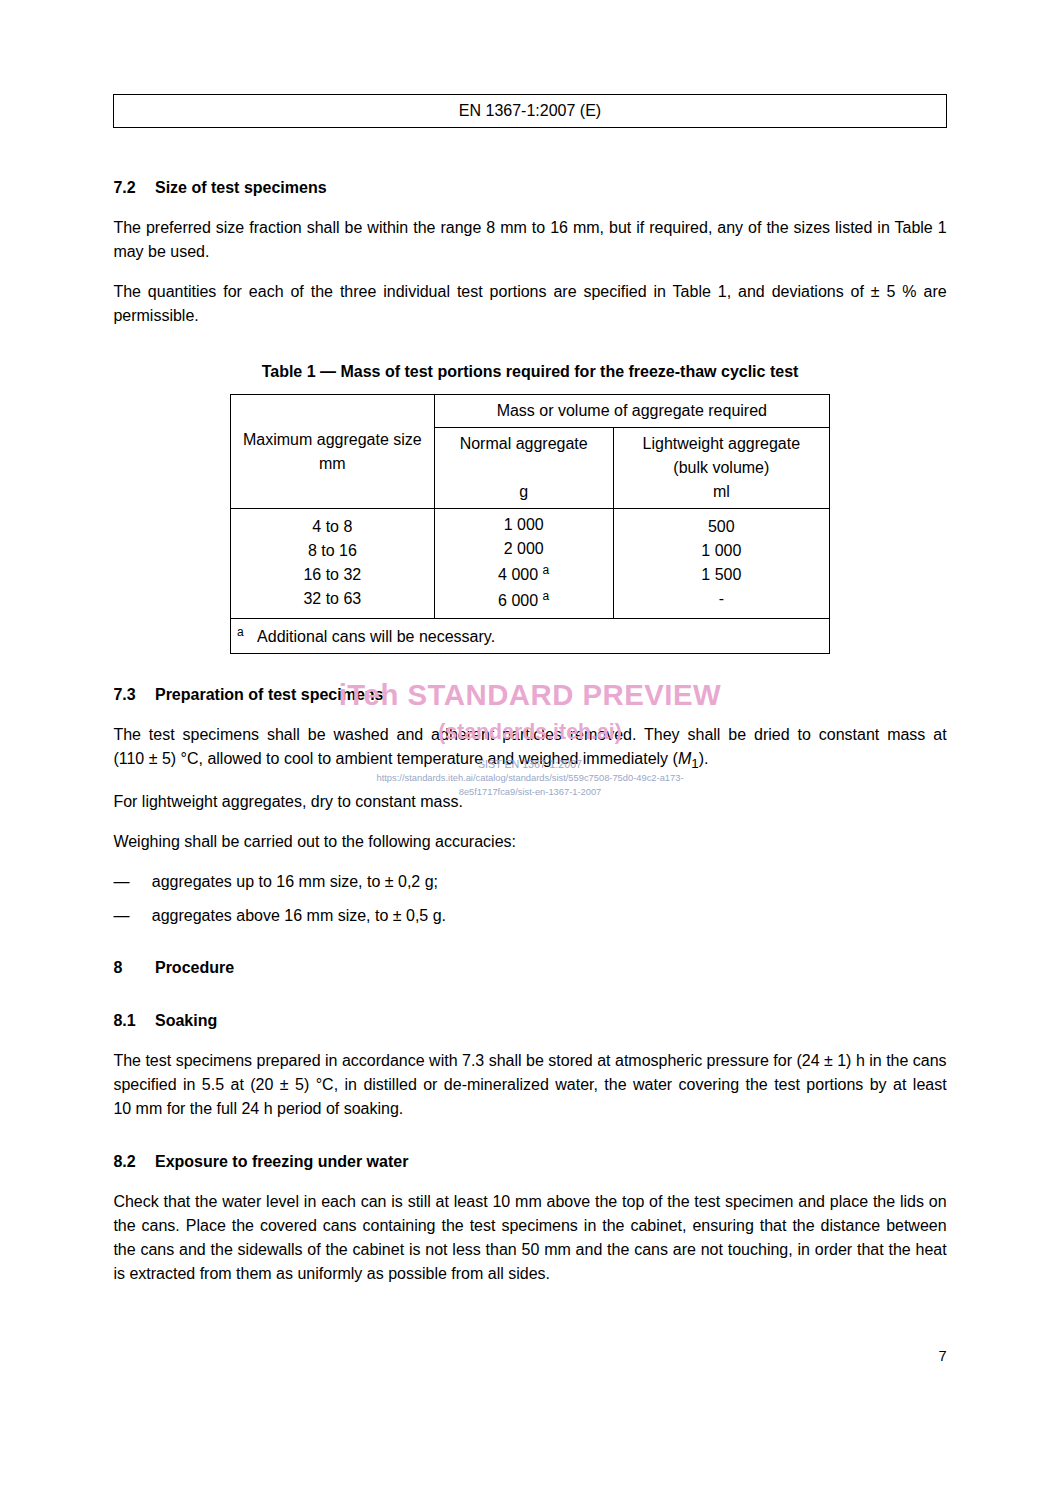EN 1367-1:2007 (E)
7.2 Size of test specimens
The preferred size fraction shall be within the range 8 mm to 16 mm, but if required, any of the sizes listed in Table 1 may be used.
The quantities for each of the three individual test portions are specified in Table 1, and deviations of ± 5 % are permissible.
Table 1 — Mass of test portions required for the freeze-thaw cyclic test
| Maximum aggregate size mm | Mass or volume of aggregate required |
| --- | --- |
| Normal aggregate g | Lightweight aggregate (bulk volume) ml |
| 4 to 8 8 to 16 16 to 32 32 to 63 | 1 000 2 000 4 000 a 6 000 a | 500 1 000 1 500 - |
| a Additional cans will be necessary. |
7.3 Preparation of test specimens
The test specimens shall be washed and adherent particles removed. They shall be dried to constant mass at (110 ± 5) °C, allowed to cool to ambient temperature and weighed immediately (M1).
For lightweight aggregates, dry to constant mass.
iTeh STANDARD PREVIEW
(standards.iteh.ai)
SIST EN 1367-1:2007
https://standards.iteh.ai/catalog/standards/sist/559c7508-75d0-49c2-a173-
8e5f1717fca9/sist-en-1367-1-2007
Weighing shall be carried out to the following accuracies:
aggregates up to 16 mm size, to ± 0,2 g;
aggregates above 16 mm size, to ± 0,5 g.
8 Procedure
8.1 Soaking
The test specimens prepared in accordance with 7.3 shall be stored at atmospheric pressure for (24 ± 1) h in the cans specified in 5.5 at (20 ± 5) °C, in distilled or de-mineralized water, the water covering the test portions by at least 10 mm for the full 24 h period of soaking.
8.2 Exposure to freezing under water
Check that the water level in each can is still at least 10 mm above the top of the test specimen and place the lids on the cans. Place the covered cans containing the test specimens in the cabinet, ensuring that the distance between the cans and the sidewalls of the cabinet is not less than 50 mm and the cans are not touching, in order that the heat is extracted from them as uniformly as possible from all sides.
7